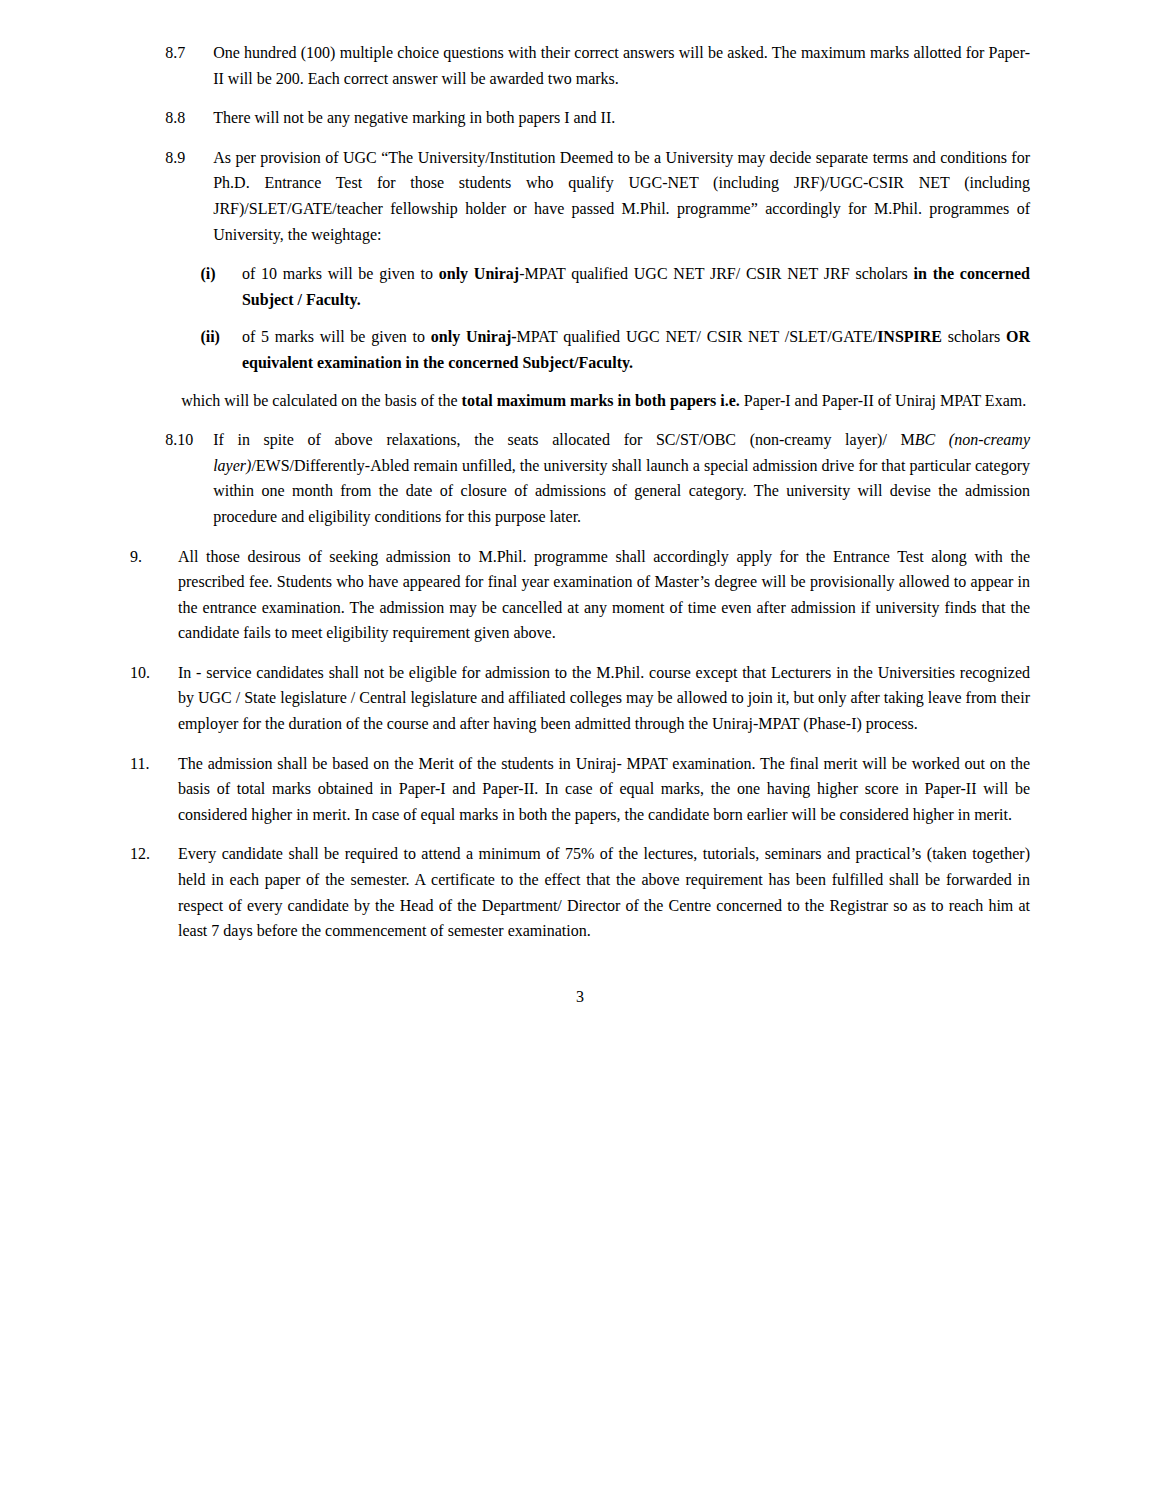8.7
One hundred (100) multiple choice questions with their correct answers will be asked. The maximum marks allotted for Paper-II will be 200. Each correct answer will be awarded two marks.
8.8
There will not be any negative marking in both papers I and II.
8.9
As per provision of UGC “The University/Institution Deemed to be a University may decide separate terms and conditions for Ph.D. Entrance Test for those students who qualify UGC-NET (including JRF)/UGC-CSIR NET (including JRF)/SLET/GATE/teacher fellowship holder or have passed M.Phil. programme” accordingly for M.Phil. programmes of University, the weightage:
(i)
of 10 marks will be given to only Uniraj-MPAT qualified UGC NET JRF/ CSIR NET JRF scholars in the concerned Subject / Faculty.
(ii)
of 5 marks will be given to only Uniraj-MPAT qualified UGC NET/ CSIR NET /SLET/GATE/INSPIRE scholars OR equivalent examination in the concerned Subject/Faculty.
which will be calculated on the basis of the total maximum marks in both papers i.e. Paper-I and Paper-II of Uniraj MPAT Exam.
8.10
If in spite of above relaxations, the seats allocated for SC/ST/OBC (non-creamy layer)/ MBC (non-creamy layer)/EWS/Differently-Abled remain unfilled, the university shall launch a special admission drive for that particular category within one month from the date of closure of admissions of general category. The university will devise the admission procedure and eligibility conditions for this purpose later.
9.
All those desirous of seeking admission to M.Phil. programme shall accordingly apply for the Entrance Test along with the prescribed fee. Students who have appeared for final year examination of Master’s degree will be provisionally allowed to appear in the entrance examination. The admission may be cancelled at any moment of time even after admission if university finds that the candidate fails to meet eligibility requirement given above.
10.
In - service candidates shall not be eligible for admission to the M.Phil. course except that Lecturers in the Universities recognized by UGC / State legislature / Central legislature and affiliated colleges may be allowed to join it, but only after taking leave from their employer for the duration of the course and after having been admitted through the Uniraj-MPAT (Phase-I) process.
11.
The admission shall be based on the Merit of the students in Uniraj- MPAT examination. The final merit will be worked out on the basis of total marks obtained in Paper-I and Paper-II. In case of equal marks, the one having higher score in Paper-II will be considered higher in merit. In case of equal marks in both the papers, the candidate born earlier will be considered higher in merit.
12.
Every candidate shall be required to attend a minimum of 75% of the lectures, tutorials, seminars and practical’s (taken together) held in each paper of the semester. A certificate to the effect that the above requirement has been fulfilled shall be forwarded in respect of every candidate by the Head of the Department/ Director of the Centre concerned to the Registrar so as to reach him at least 7 days before the commencement of semester examination.
3